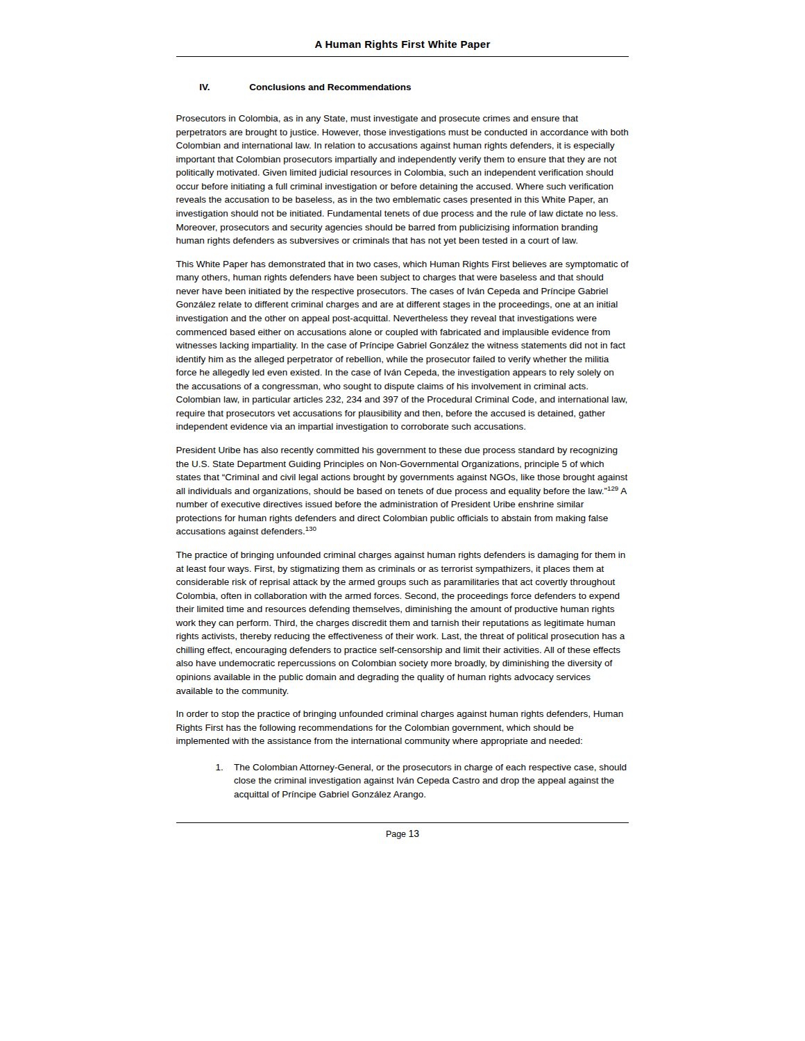A Human Rights First White Paper
IV. Conclusions and Recommendations
Prosecutors in Colombia, as in any State, must investigate and prosecute crimes and ensure that perpetrators are brought to justice. However, those investigations must be conducted in accordance with both Colombian and international law. In relation to accusations against human rights defenders, it is especially important that Colombian prosecutors impartially and independently verify them to ensure that they are not politically motivated. Given limited judicial resources in Colombia, such an independent verification should occur before initiating a full criminal investigation or before detaining the accused. Where such verification reveals the accusation to be baseless, as in the two emblematic cases presented in this White Paper, an investigation should not be initiated. Fundamental tenets of due process and the rule of law dictate no less. Moreover, prosecutors and security agencies should be barred from publicizising information branding human rights defenders as subversives or criminals that has not yet been tested in a court of law.
This White Paper has demonstrated that in two cases, which Human Rights First believes are symptomatic of many others, human rights defenders have been subject to charges that were baseless and that should never have been initiated by the respective prosecutors. The cases of Iván Cepeda and Príncipe Gabriel González relate to different criminal charges and are at different stages in the proceedings, one at an initial investigation and the other on appeal post-acquittal. Nevertheless they reveal that investigations were commenced based either on accusations alone or coupled with fabricated and implausible evidence from witnesses lacking impartiality. In the case of Príncipe Gabriel González the witness statements did not in fact identify him as the alleged perpetrator of rebellion, while the prosecutor failed to verify whether the militia force he allegedly led even existed. In the case of Iván Cepeda, the investigation appears to rely solely on the accusations of a congressman, who sought to dispute claims of his involvement in criminal acts. Colombian law, in particular articles 232, 234 and 397 of the Procedural Criminal Code, and international law, require that prosecutors vet accusations for plausibility and then, before the accused is detained, gather independent evidence via an impartial investigation to corroborate such accusations.
President Uribe has also recently committed his government to these due process standard by recognizing the U.S. State Department Guiding Principles on Non-Governmental Organizations, principle 5 of which states that “Criminal and civil legal actions brought by governments against NGOs, like those brought against all individuals and organizations, should be based on tenets of due process and equality before the law.”129 A number of executive directives issued before the administration of President Uribe enshrine similar protections for human rights defenders and direct Colombian public officials to abstain from making false accusations against defenders.130
The practice of bringing unfounded criminal charges against human rights defenders is damaging for them in at least four ways. First, by stigmatizing them as criminals or as terrorist sympathizers, it places them at considerable risk of reprisal attack by the armed groups such as paramilitaries that act covertly throughout Colombia, often in collaboration with the armed forces. Second, the proceedings force defenders to expend their limited time and resources defending themselves, diminishing the amount of productive human rights work they can perform. Third, the charges discredit them and tarnish their reputations as legitimate human rights activists, thereby reducing the effectiveness of their work. Last, the threat of political prosecution has a chilling effect, encouraging defenders to practice self-censorship and limit their activities. All of these effects also have undemocratic repercussions on Colombian society more broadly, by diminishing the diversity of opinions available in the public domain and degrading the quality of human rights advocacy services available to the community.
In order to stop the practice of bringing unfounded criminal charges against human rights defenders, Human Rights First has the following recommendations for the Colombian government, which should be implemented with the assistance from the international community where appropriate and needed:
The Colombian Attorney-General, or the prosecutors in charge of each respective case, should close the criminal investigation against Iván Cepeda Castro and drop the appeal against the acquittal of Príncipe Gabriel González Arango.
Page 13